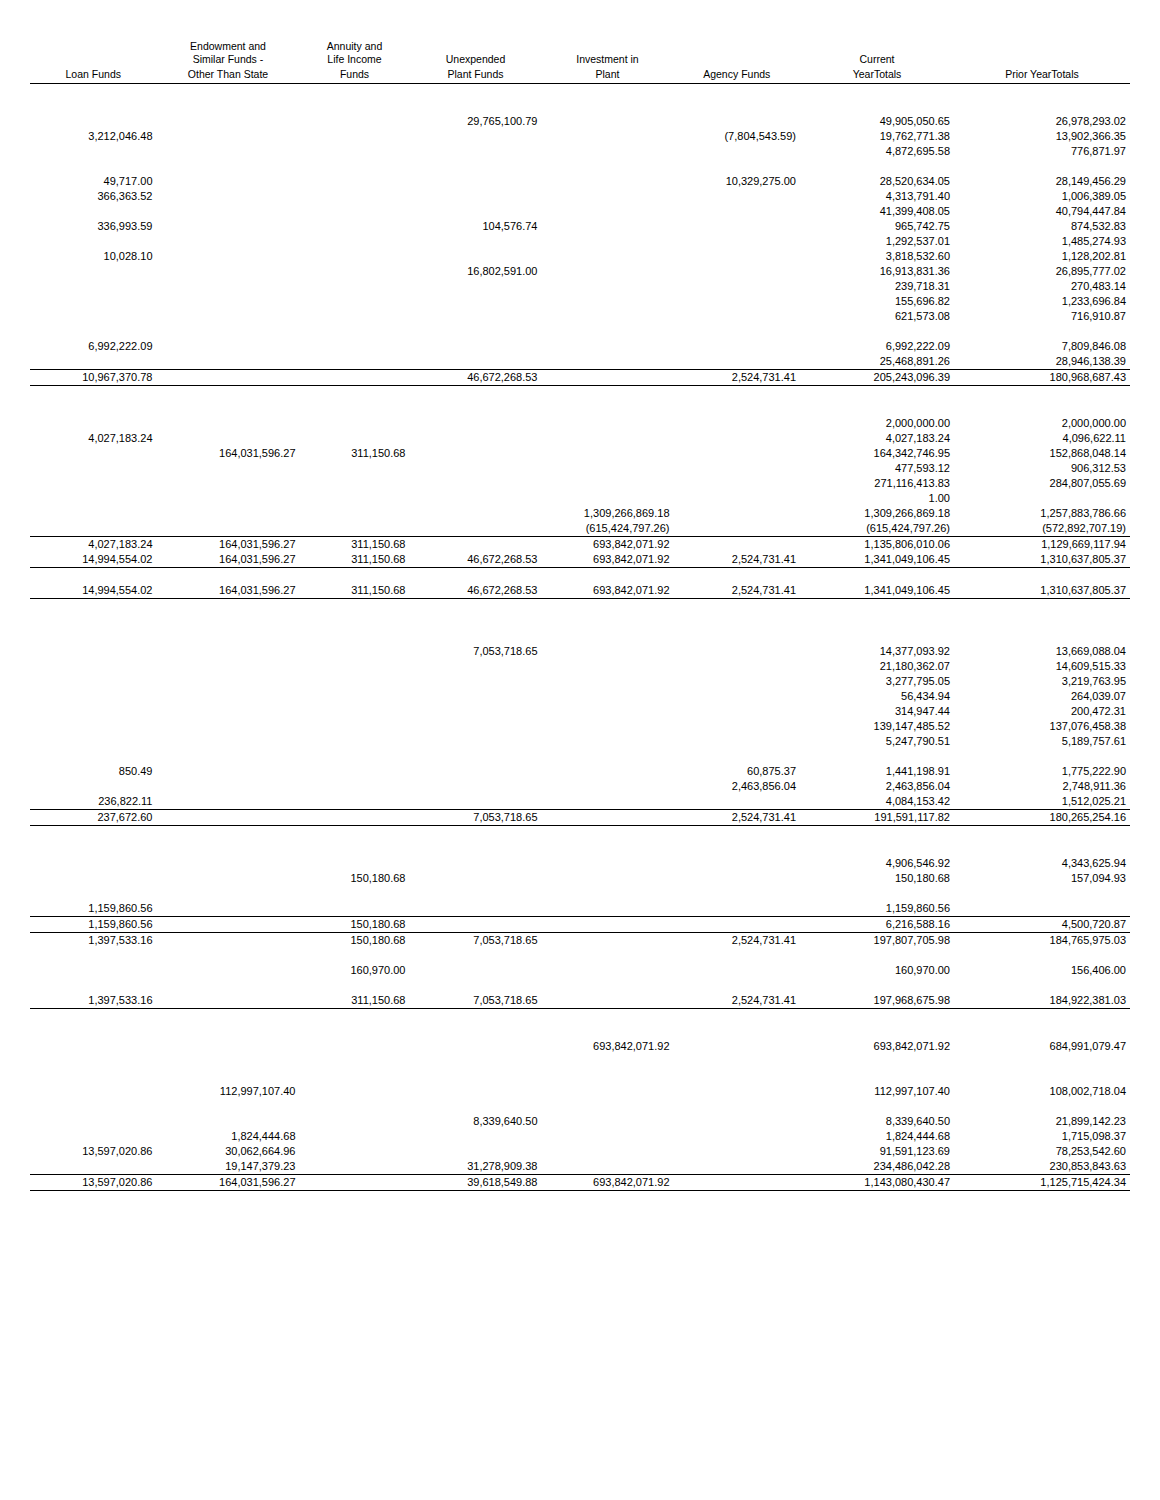| | Endowment and Similar Funds - | Annuity and Life Income | Unexpended | Investment in | | Current | |
| --- | --- | --- | --- | --- | --- | --- | --- |
| Loan Funds | Other Than State | Funds | Plant Funds | Plant | Agency Funds | YearTotals | Prior YearTotals |
| | | | 29,765,100.79 | | | 49,905,050.65 | 26,978,293.02 |
| 3,212,046.48 | | | | | (7,804,543.59) | 19,762,771.38 | 13,902,366.35 |
| | | | | | | 4,872,695.58 | 776,871.97 |
| 49,717.00 | | | | | 10,329,275.00 | 28,520,634.05 | 28,149,456.29 |
| 366,363.52 | | | | | | 4,313,791.40 | 1,006,389.05 |
| | | | | | | 41,399,408.05 | 40,794,447.84 |
| 336,993.59 | | | 104,576.74 | | | 965,742.75 | 874,532.83 |
| | | | | | | 1,292,537.01 | 1,485,274.93 |
| 10,028.10 | | | | | | 3,818,532.60 | 1,128,202.81 |
| | | | 16,802,591.00 | | | 16,913,831.36 | 26,895,777.02 |
| | | | | | | 239,718.31 | 270,483.14 |
| | | | | | | 155,696.82 | 1,233,696.84 |
| | | | | | | 621,573.08 | 716,910.87 |
| 6,992,222.09 | | | | | | 6,992,222.09 | 7,809,846.08 |
| | | | | | | 25,468,891.26 | 28,946,138.39 |
| 10,967,370.78 | | | 46,672,268.53 | | 2,524,731.41 | 205,243,096.39 | 180,968,687.43 |
| | | | | | | 2,000,000.00 | 2,000,000.00 |
| 4,027,183.24 | | | | | | 4,027,183.24 | 4,096,622.11 |
| | 164,031,596.27 | 311,150.68 | | | | 164,342,746.95 | 152,868,048.14 |
| | | | | | | 477,593.12 | 906,312.53 |
| | | | | | | 271,116,413.83 | 284,807,055.69 |
| | | | | | | 1.00 | |
| | | | | 1,309,266,869.18 | | 1,309,266,869.18 | 1,257,883,786.66 |
| | | | | (615,424,797.26) | | (615,424,797.26) | (572,892,707.19) |
| 4,027,183.24 | 164,031,596.27 | 311,150.68 | | 693,842,071.92 | | 1,135,806,010.06 | 1,129,669,117.94 |
| 14,994,554.02 | 164,031,596.27 | 311,150.68 | 46,672,268.53 | 693,842,071.92 | 2,524,731.41 | 1,341,049,106.45 | 1,310,637,805.37 |
| 14,994,554.02 | 164,031,596.27 | 311,150.68 | 46,672,268.53 | 693,842,071.92 | 2,524,731.41 | 1,341,049,106.45 | 1,310,637,805.37 |
| | | | 7,053,718.65 | | | 14,377,093.92 | 13,669,088.04 |
| | | | | | | 21,180,362.07 | 14,609,515.33 |
| | | | | | | 3,277,795.05 | 3,219,763.95 |
| | | | | | | 56,434.94 | 264,039.07 |
| | | | | | | 314,947.44 | 200,472.31 |
| | | | | | | 139,147,485.52 | 137,076,458.38 |
| | | | | | | 5,247,790.51 | 5,189,757.61 |
| 850.49 | | | | | 60,875.37 | 1,441,198.91 | 1,775,222.90 |
| | | | | | 2,463,856.04 | 2,463,856.04 | 2,748,911.36 |
| 236,822.11 | | | | | | 4,084,153.42 | 1,512,025.21 |
| 237,672.60 | | | 7,053,718.65 | | 2,524,731.41 | 191,591,117.82 | 180,265,254.16 |
| | | | | | | 4,906,546.92 | 4,343,625.94 |
| | | 150,180.68 | | | | 150,180.68 | 157,094.93 |
| 1,159,860.56 | | | | | | 1,159,860.56 | |
| 1,159,860.56 | | 150,180.68 | | | | 6,216,588.16 | 4,500,720.87 |
| 1,397,533.16 | | 150,180.68 | 7,053,718.65 | | 2,524,731.41 | 197,807,705.98 | 184,765,975.03 |
| | | 160,970.00 | | | | 160,970.00 | 156,406.00 |
| 1,397,533.16 | | 311,150.68 | 7,053,718.65 | | 2,524,731.41 | 197,968,675.98 | 184,922,381.03 |
| | | | | 693,842,071.92 | | 693,842,071.92 | 684,991,079.47 |
| | 112,997,107.40 | | | | | 112,997,107.40 | 108,002,718.04 |
| | | | 8,339,640.50 | | | 8,339,640.50 | 21,899,142.23 |
| | 1,824,444.68 | | | | | 1,824,444.68 | 1,715,098.37 |
| 13,597,020.86 | 30,062,664.96 | | | | | 91,591,123.69 | 78,253,542.60 |
| | 19,147,379.23 | | 31,278,909.38 | | | 234,486,042.28 | 230,853,843.63 |
| 13,597,020.86 | 164,031,596.27 | | 39,618,549.88 | 693,842,071.92 | | 1,143,080,430.47 | 1,125,715,424.34 |